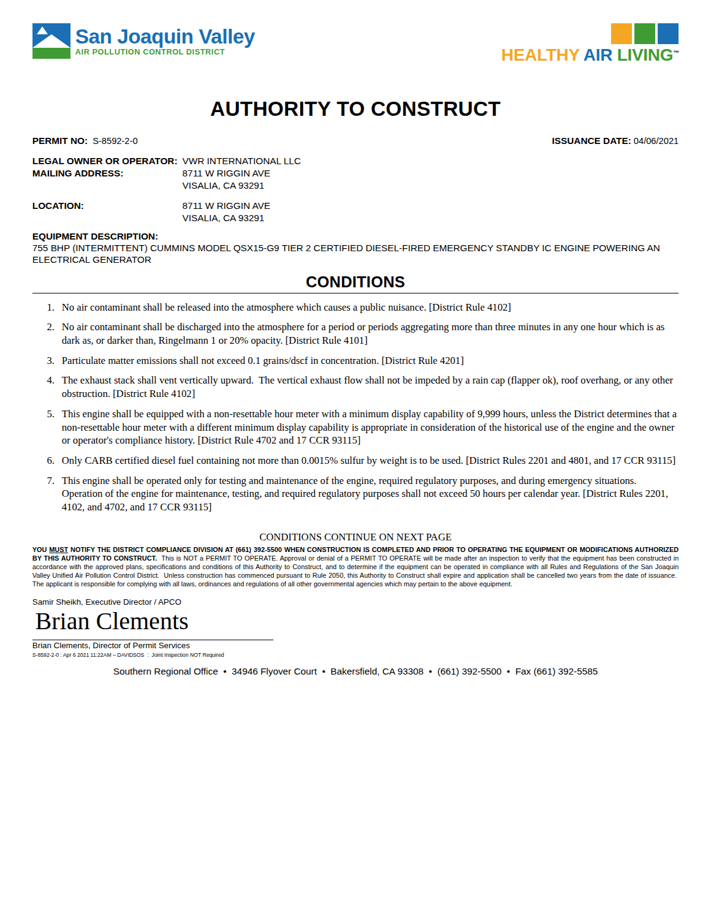San Joaquin Valley AIR POLLUTION CONTROL DISTRICT
HEALTHY AIR LIVING™
AUTHORITY TO CONSTRUCT
PERMIT NO: S-8592-2-0
ISSUANCE DATE: 04/06/2021
| LEGAL OWNER OR OPERATOR: | VWR INTERNATIONAL LLC |
| MAILING ADDRESS: | 8711 W RIGGIN AVE |
| | VISALIA, CA 93291 |
| LOCATION: | 8711 W RIGGIN AVE |
| | VISALIA, CA 93291 |
EQUIPMENT DESCRIPTION:
755 BHP (INTERMITTENT) CUMMINS MODEL QSX15-G9 TIER 2 CERTIFIED DIESEL-FIRED EMERGENCY STANDBY IC ENGINE POWERING AN ELECTRICAL GENERATOR
CONDITIONS
No air contaminant shall be released into the atmosphere which causes a public nuisance. [District Rule 4102]
No air contaminant shall be discharged into the atmosphere for a period or periods aggregating more than three minutes in any one hour which is as dark as, or darker than, Ringelmann 1 or 20% opacity. [District Rule 4101]
Particulate matter emissions shall not exceed 0.1 grains/dscf in concentration. [District Rule 4201]
The exhaust stack shall vent vertically upward. The vertical exhaust flow shall not be impeded by a rain cap (flapper ok), roof overhang, or any other obstruction. [District Rule 4102]
This engine shall be equipped with a non-resettable hour meter with a minimum display capability of 9,999 hours, unless the District determines that a non-resettable hour meter with a different minimum display capability is appropriate in consideration of the historical use of the engine and the owner or operator's compliance history. [District Rule 4702 and 17 CCR 93115]
Only CARB certified diesel fuel containing not more than 0.0015% sulfur by weight is to be used. [District Rules 2201 and 4801, and 17 CCR 93115]
This engine shall be operated only for testing and maintenance of the engine, required regulatory purposes, and during emergency situations. Operation of the engine for maintenance, testing, and required regulatory purposes shall not exceed 50 hours per calendar year. [District Rules 2201, 4102, and 4702, and 17 CCR 93115]
CONDITIONS CONTINUE ON NEXT PAGE
YOU MUST NOTIFY THE DISTRICT COMPLIANCE DIVISION AT (661) 392-5500 WHEN CONSTRUCTION IS COMPLETED AND PRIOR TO OPERATING THE EQUIPMENT OR MODIFICATIONS AUTHORIZED BY THIS AUTHORITY TO CONSTRUCT. This is NOT a PERMIT TO OPERATE. Approval or denial of a PERMIT TO OPERATE will be made after an inspection to verify that the equipment has been constructed in accordance with the approved plans, specifications and conditions of this Authority to Construct, and to determine if the equipment can be operated in compliance with all Rules and Regulations of the San Joaquin Valley Unified Air Pollution Control District. Unless construction has commenced pursuant to Rule 2050, this Authority to Construct shall expire and application shall be cancelled two years from the date of issuance. The applicant is responsible for complying with all laws, ordinances and regulations of all other governmental agencies which may pertain to the above equipment.
Samir Sheikh, Executive Director / APCO
Brian Clements
Brian Clements, Director of Permit Services
S-8592-2-0 : Apr 6 2021 11:22AM – DAVIDSOS : Joint Inspection NOT Required
Southern Regional Office • 34946 Flyover Court • Bakersfield, CA 93308 • (661) 392-5500 • Fax (661) 392-5585